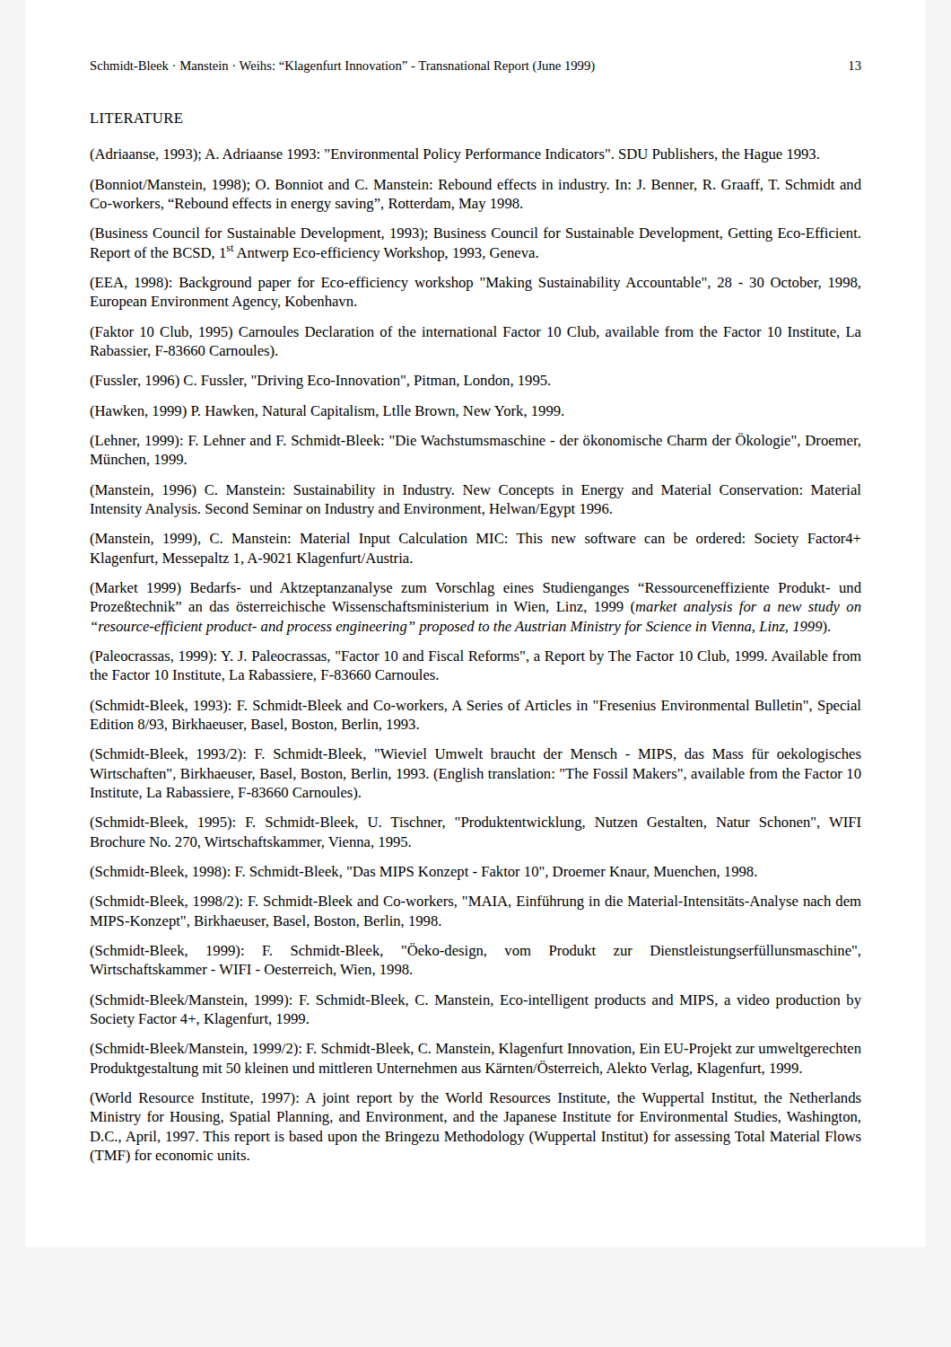Schmidt-Bleek · Manstein · Weihs: “Klagenfurt Innovation” - Transnational Report (June 1999) 13
LITERATURE
(Adriaanse, 1993); A. Adriaanse 1993: "Environmental Policy Performance Indicators". SDU Publishers, the Hague 1993.
(Bonniot/Manstein, 1998); O. Bonniot and C. Manstein: Rebound effects in industry. In: J. Benner, R. Graaff, T. Schmidt and Co-workers, “Rebound effects in energy saving”, Rotterdam, May 1998.
(Business Council for Sustainable Development, 1993); Business Council for Sustainable Development, Getting Eco-Efficient. Report of the BCSD, 1st Antwerp Eco-efficiency Workshop, 1993, Geneva.
(EEA, 1998): Background paper for Eco-efficiency workshop "Making Sustainability Accountable", 28 - 30 October, 1998, European Environment Agency, Kobenhavn.
(Faktor 10 Club, 1995) Carnoules Declaration of the international Factor 10 Club, available from the Factor 10 Institute, La Rabassier, F-83660 Carnoules).
(Fussler, 1996) C. Fussler, "Driving Eco-Innovation", Pitman, London, 1995.
(Hawken, 1999) P. Hawken, Natural Capitalism, Ltlle Brown, New York, 1999.
(Lehner, 1999): F. Lehner and F. Schmidt-Bleek: "Die Wachstumsmaschine - der ökonomische Charm der Ökologie", Droemer, München, 1999.
(Manstein, 1996) C. Manstein: Sustainability in Industry. New Concepts in Energy and Material Conservation: Material Intensity Analysis. Second Seminar on Industry and Environment, Helwan/Egypt 1996.
(Manstein, 1999), C. Manstein: Material Input Calculation MIC: This new software can be ordered: Society Factor4+ Klagenfurt, Messepaltz 1, A-9021 Klagenfurt/Austria.
(Market 1999) Bedarfs- und Aktzeptanzanalyse zum Vorschlag eines Studienganges “Ressourceneffiziente Produkt- und Prozeßtechnik” an das österreichische Wissenschaftsministerium in Wien, Linz, 1999 (market analysis for a new study on “resource-efficient product- and process engineering” proposed to the Austrian Ministry for Science in Vienna, Linz, 1999).
(Paleocrassas, 1999): Y. J. Paleocrassas, "Factor 10 and Fiscal Reforms", a Report by The Factor 10 Club, 1999. Available from the Factor 10 Institute, La Rabassiere, F-83660 Carnoules.
(Schmidt-Bleek, 1993): F. Schmidt-Bleek and Co-workers, A Series of Articles in "Fresenius Environmental Bulletin", Special Edition 8/93, Birkhaeuser, Basel, Boston, Berlin, 1993.
(Schmidt-Bleek, 1993/2): F. Schmidt-Bleek, "Wieviel Umwelt braucht der Mensch - MIPS, das Mass für oekologisches Wirtschaften", Birkhaeuser, Basel, Boston, Berlin, 1993. (English translation: "The Fossil Makers", available from the Factor 10 Institute, La Rabassiere, F-83660 Carnoules).
(Schmidt-Bleek, 1995): F. Schmidt-Bleek, U. Tischner, "Produktentwicklung, Nutzen Gestalten, Natur Schonen", WIFI Brochure No. 270, Wirtschaftskammer, Vienna, 1995.
(Schmidt-Bleek, 1998): F. Schmidt-Bleek, "Das MIPS Konzept - Faktor 10", Droemer Knaur, Muenchen, 1998.
(Schmidt-Bleek, 1998/2): F. Schmidt-Bleek and Co-workers, "MAIA, Einführung in die Material-Intensitäts-Analyse nach dem MIPS-Konzept", Birkhaeuser, Basel, Boston, Berlin, 1998.
(Schmidt-Bleek, 1999): F. Schmidt-Bleek, "Öeko-design, vom Produkt zur Dienstleistungserfüllunsmaschine", Wirtschaftskammer - WIFI - Oesterreich, Wien, 1998.
(Schmidt-Bleek/Manstein, 1999): F. Schmidt-Bleek, C. Manstein, Eco-intelligent products and MIPS, a video production by Society Factor 4+, Klagenfurt, 1999.
(Schmidt-Bleek/Manstein, 1999/2): F. Schmidt-Bleek, C. Manstein, Klagenfurt Innovation, Ein EU-Projekt zur umweltgerechten Produktgestaltung mit 50 kleinen und mittleren Unternehmen aus Kärnten/Österreich, Alekto Verlag, Klagenfurt, 1999.
(World Resource Institute, 1997): A joint report by the World Resources Institute, the Wuppertal Institut, the Netherlands Ministry for Housing, Spatial Planning, and Environment, and the Japanese Institute for Environmental Studies, Washington, D.C., April, 1997. This report is based upon the Bringezu Methodology (Wuppertal Institut) for assessing Total Material Flows (TMF) for economic units.